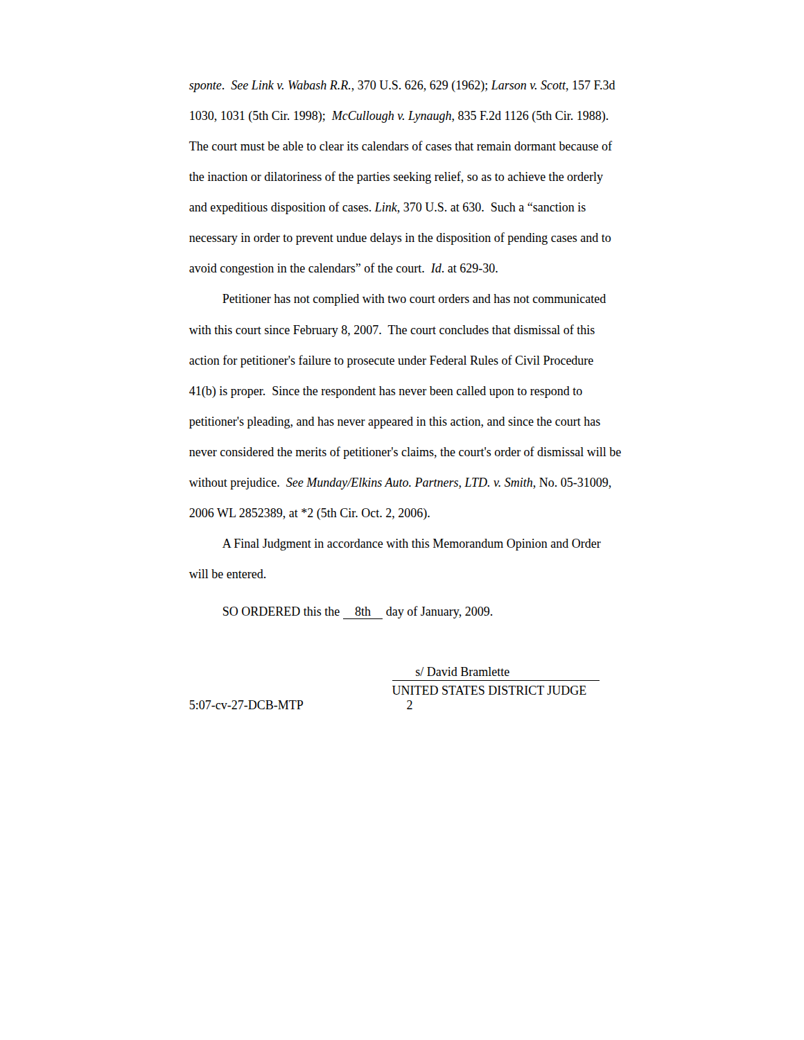sponte. See Link v. Wabash R.R., 370 U.S. 626, 629 (1962); Larson v. Scott, 157 F.3d 1030, 1031 (5th Cir. 1998); McCullough v. Lynaugh, 835 F.2d 1126 (5th Cir. 1988). The court must be able to clear its calendars of cases that remain dormant because of the inaction or dilatoriness of the parties seeking relief, so as to achieve the orderly and expeditious disposition of cases. Link, 370 U.S. at 630. Such a “sanction is necessary in order to prevent undue delays in the disposition of pending cases and to avoid congestion in the calendars” of the court. Id. at 629-30.
Petitioner has not complied with two court orders and has not communicated with this court since February 8, 2007. The court concludes that dismissal of this action for petitioner's failure to prosecute under Federal Rules of Civil Procedure 41(b) is proper. Since the respondent has never been called upon to respond to petitioner's pleading, and has never appeared in this action, and since the court has never considered the merits of petitioner's claims, the court's order of dismissal will be without prejudice. See Munday/Elkins Auto. Partners, LTD. v. Smith, No. 05-31009, 2006 WL 2852389, at *2 (5th Cir. Oct. 2, 2006).
A Final Judgment in accordance with this Memorandum Opinion and Order will be entered.
SO ORDERED this the 8th day of January, 2009.
s/ David Bramlette UNITED STATES DISTRICT JUDGE
5:07-cv-27-DCB-MTP 2